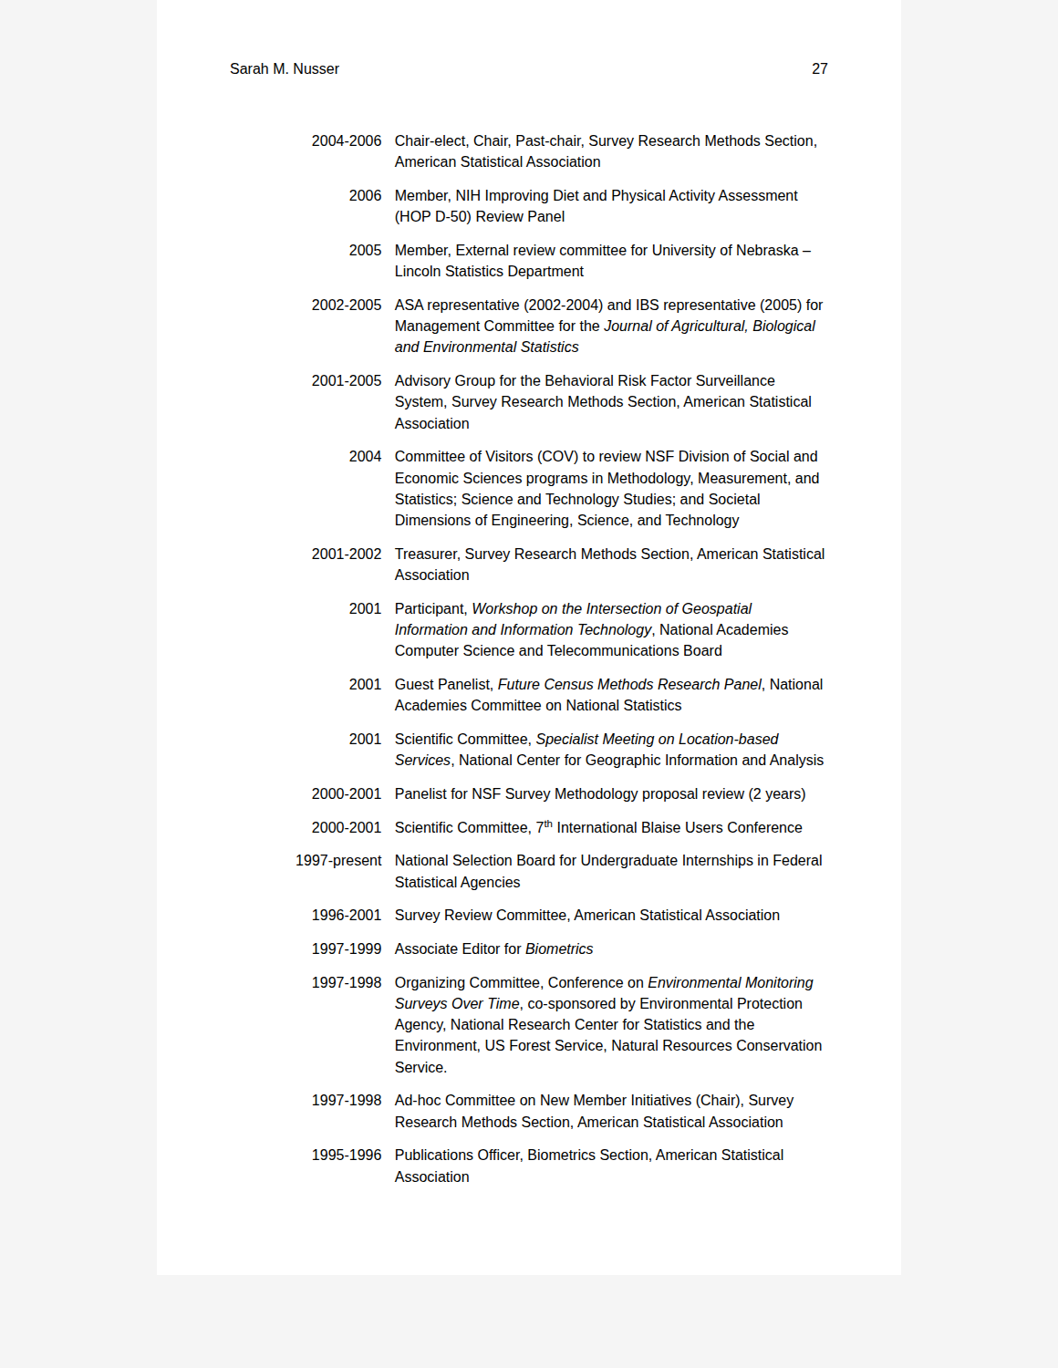Sarah M. Nusser 27
2004-2006
Chair-elect, Chair, Past-chair, Survey Research Methods Section, American Statistical Association
2006
Member, NIH Improving Diet and Physical Activity Assessment (HOP D-50) Review Panel
2005
Member, External review committee for University of Nebraska – Lincoln Statistics Department
2002-2005
ASA representative (2002-2004) and IBS representative (2005) for Management Committee for the Journal of Agricultural, Biological and Environmental Statistics
2001-2005
Advisory Group for the Behavioral Risk Factor Surveillance System, Survey Research Methods Section, American Statistical Association
2004
Committee of Visitors (COV) to review NSF Division of Social and Economic Sciences programs in Methodology, Measurement, and Statistics; Science and Technology Studies; and Societal Dimensions of Engineering, Science, and Technology
2001-2002
Treasurer, Survey Research Methods Section, American Statistical Association
2001
Participant, Workshop on the Intersection of Geospatial Information and Information Technology, National Academies Computer Science and Telecommunications Board
2001
Guest Panelist, Future Census Methods Research Panel, National Academies Committee on National Statistics
2001
Scientific Committee, Specialist Meeting on Location-based Services, National Center for Geographic Information and Analysis
2000-2001
Panelist for NSF Survey Methodology proposal review (2 years)
2000-2001
Scientific Committee, 7th International Blaise Users Conference
1997-present
National Selection Board for Undergraduate Internships in Federal Statistical Agencies
1996-2001
Survey Review Committee, American Statistical Association
1997-1999
Associate Editor for Biometrics
1997-1998
Organizing Committee, Conference on Environmental Monitoring Surveys Over Time, co-sponsored by Environmental Protection Agency, National Research Center for Statistics and the Environment, US Forest Service, Natural Resources Conservation Service.
1997-1998
Ad-hoc Committee on New Member Initiatives (Chair), Survey Research Methods Section, American Statistical Association
1995-1996
Publications Officer, Biometrics Section, American Statistical Association